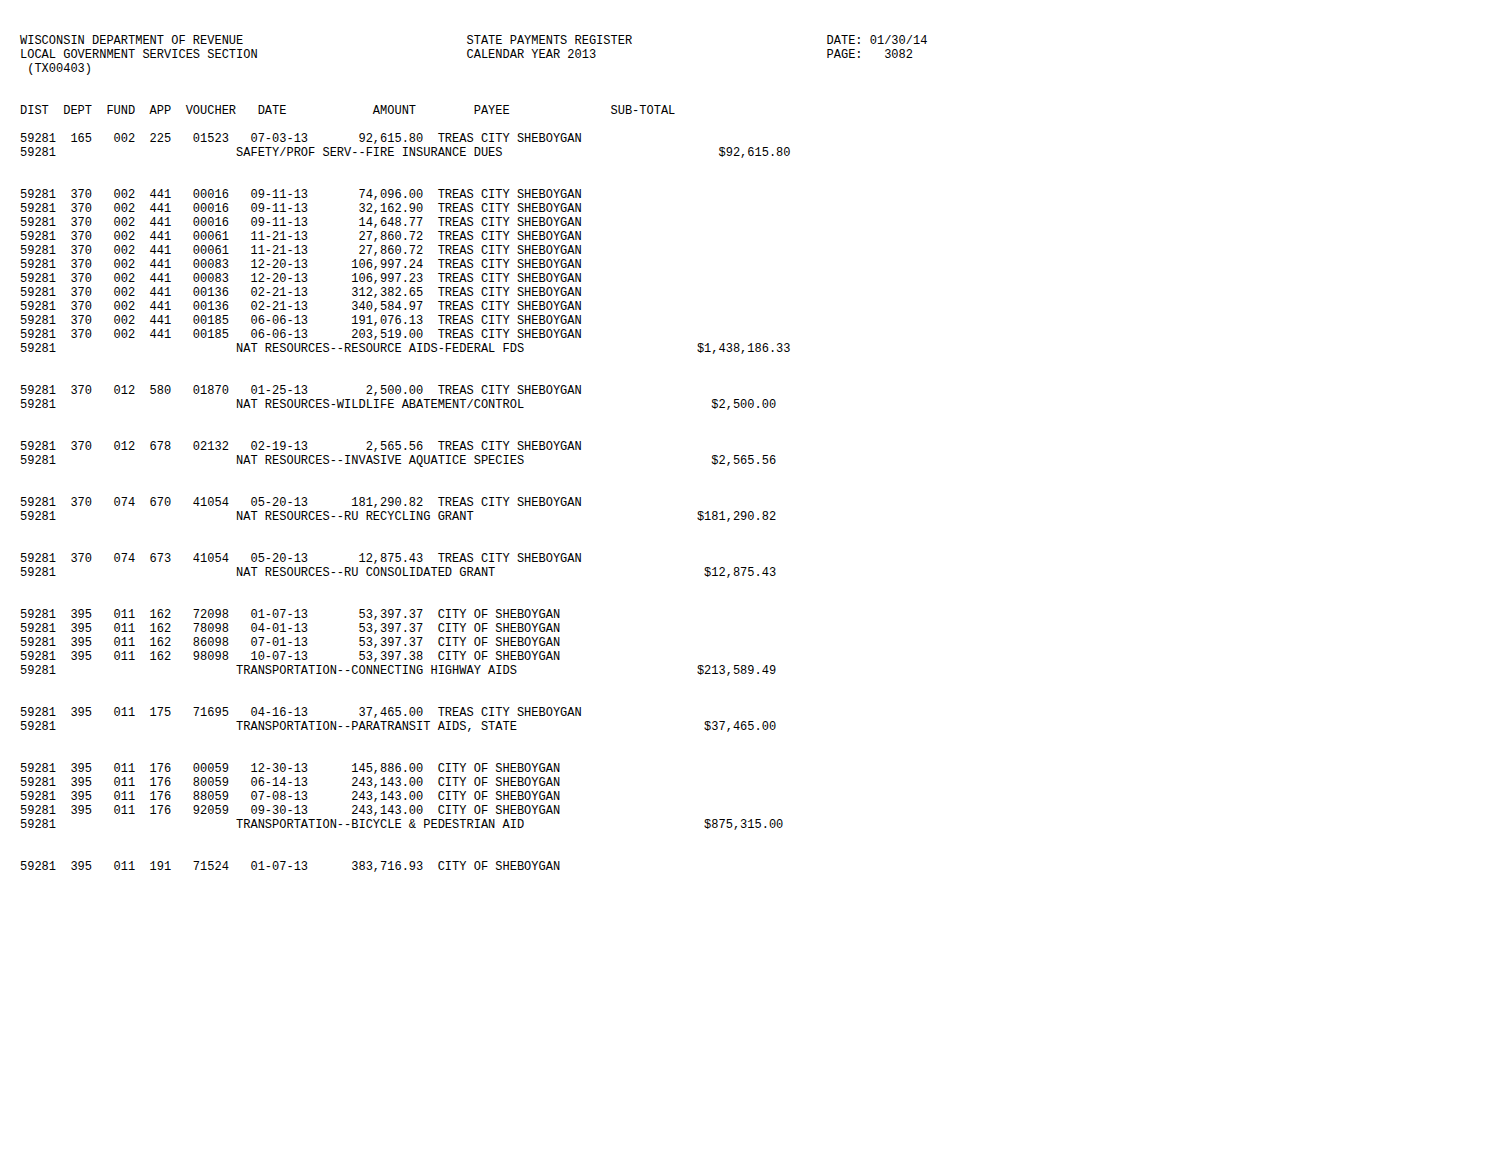WISCONSIN DEPARTMENT OF REVENUE STATE PAYMENTS REGISTER DATE: 01/30/14 LOCAL GOVERNMENT SERVICES SECTION CALENDAR YEAR 2013 PAGE: 3082 (TX00403) DIST DEPT FUND APP VOUCHER DATE AMOUNT PAYEE SUB-TOTAL 59281 165 002 225 01523 07-03-13 92,615.80 TREAS CITY SHEBOYGAN 59281 SAFETY/PROF SERV--FIRE INSURANCE DUES $92,615.80 59281 370 002 441 00016 09-11-13 74,096.00 TREAS CITY SHEBOYGAN 59281 370 002 441 00016 09-11-13 32,162.90 TREAS CITY SHEBOYGAN 59281 370 002 441 00016 09-11-13 14,648.77 TREAS CITY SHEBOYGAN 59281 370 002 441 00061 11-21-13 27,860.72 TREAS CITY SHEBOYGAN 59281 370 002 441 00061 11-21-13 27,860.72 TREAS CITY SHEBOYGAN 59281 370 002 441 00083 12-20-13 106,997.24 TREAS CITY SHEBOYGAN 59281 370 002 441 00083 12-20-13 106,997.23 TREAS CITY SHEBOYGAN 59281 370 002 441 00136 02-21-13 312,382.65 TREAS CITY SHEBOYGAN 59281 370 002 441 00136 02-21-13 340,584.97 TREAS CITY SHEBOYGAN 59281 370 002 441 00185 06-06-13 191,076.13 TREAS CITY SHEBOYGAN 59281 370 002 441 00185 06-06-13 203,519.00 TREAS CITY SHEBOYGAN 59281 NAT RESOURCES--RESOURCE AIDS-FEDERAL FDS $1,438,186.33 59281 370 012 580 01870 01-25-13 2,500.00 TREAS CITY SHEBOYGAN 59281 NAT RESOURCES-WILDLIFE ABATEMENT/CONTROL $2,500.00 59281 370 012 678 02132 02-19-13 2,565.56 TREAS CITY SHEBOYGAN 59281 NAT RESOURCES--INVASIVE AQUATICE SPECIES $2,565.56 59281 370 074 670 41054 05-20-13 181,290.82 TREAS CITY SHEBOYGAN 59281 NAT RESOURCES--RU RECYCLING GRANT $181,290.82 59281 370 074 673 41054 05-20-13 12,875.43 TREAS CITY SHEBOYGAN 59281 NAT RESOURCES--RU CONSOLIDATED GRANT $12,875.43 59281 395 011 162 72098 01-07-13 53,397.37 CITY OF SHEBOYGAN 59281 395 011 162 78098 04-01-13 53,397.37 CITY OF SHEBOYGAN 59281 395 011 162 86098 07-01-13 53,397.37 CITY OF SHEBOYGAN 59281 395 011 162 98098 10-07-13 53,397.38 CITY OF SHEBOYGAN 59281 TRANSPORTATION--CONNECTING HIGHWAY AIDS $213,589.49 59281 395 011 175 71695 04-16-13 37,465.00 TREAS CITY SHEBOYGAN 59281 TRANSPORTATION--PARATRANSIT AIDS, STATE $37,465.00 59281 395 011 176 00059 12-30-13 145,886.00 CITY OF SHEBOYGAN 59281 395 011 176 80059 06-14-13 243,143.00 CITY OF SHEBOYGAN 59281 395 011 176 88059 07-08-13 243,143.00 CITY OF SHEBOYGAN 59281 395 011 176 92059 09-30-13 243,143.00 CITY OF SHEBOYGAN 59281 TRANSPORTATION--BICYCLE & PEDESTRIAN AID $875,315.00 59281 395 011 191 71524 01-07-13 383,716.93 CITY OF SHEBOYGAN